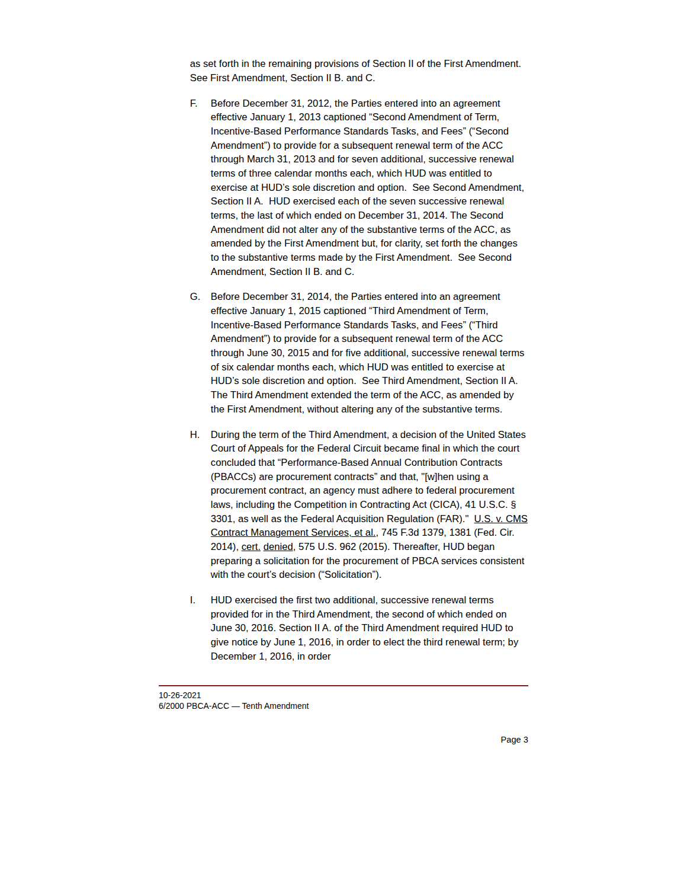as set forth in the remaining provisions of Section II of the First Amendment. See First Amendment, Section II B. and C.
F. Before December 31, 2012, the Parties entered into an agreement effective January 1, 2013 captioned “Second Amendment of Term, Incentive-Based Performance Standards Tasks, and Fees” (“Second Amendment”) to provide for a subsequent renewal term of the ACC through March 31, 2013 and for seven additional, successive renewal terms of three calendar months each, which HUD was entitled to exercise at HUD’s sole discretion and option. See Second Amendment, Section II A. HUD exercised each of the seven successive renewal terms, the last of which ended on December 31, 2014. The Second Amendment did not alter any of the substantive terms of the ACC, as amended by the First Amendment but, for clarity, set forth the changes to the substantive terms made by the First Amendment. See Second Amendment, Section II B. and C.
G. Before December 31, 2014, the Parties entered into an agreement effective January 1, 2015 captioned “Third Amendment of Term, Incentive-Based Performance Standards Tasks, and Fees” (“Third Amendment”) to provide for a subsequent renewal term of the ACC through June 30, 2015 and for five additional, successive renewal terms of six calendar months each, which HUD was entitled to exercise at HUD’s sole discretion and option. See Third Amendment, Section II A. The Third Amendment extended the term of the ACC, as amended by the First Amendment, without altering any of the substantive terms.
H. During the term of the Third Amendment, a decision of the United States Court of Appeals for the Federal Circuit became final in which the court concluded that “Performance-Based Annual Contribution Contracts (PBACCs) are procurement contracts” and that, "[w]hen using a procurement contract, an agency must adhere to federal procurement laws, including the Competition in Contracting Act (CICA), 41 U.S.C. § 3301, as well as the Federal Acquisition Regulation (FAR)." U.S. v. CMS Contract Management Services, et al., 745 F.3d 1379, 1381 (Fed. Cir. 2014), cert. denied, 575 U.S. 962 (2015). Thereafter, HUD began preparing a solicitation for the procurement of PBCA services consistent with the court’s decision (“Solicitation”).
I. HUD exercised the first two additional, successive renewal terms provided for in the Third Amendment, the second of which ended on June 30, 2016. Section II A. of the Third Amendment required HUD to give notice by June 1, 2016, in order to elect the third renewal term; by December 1, 2016, in order
10-26-2021
6/2000 PBCA-ACC — Tenth Amendment
Page 3